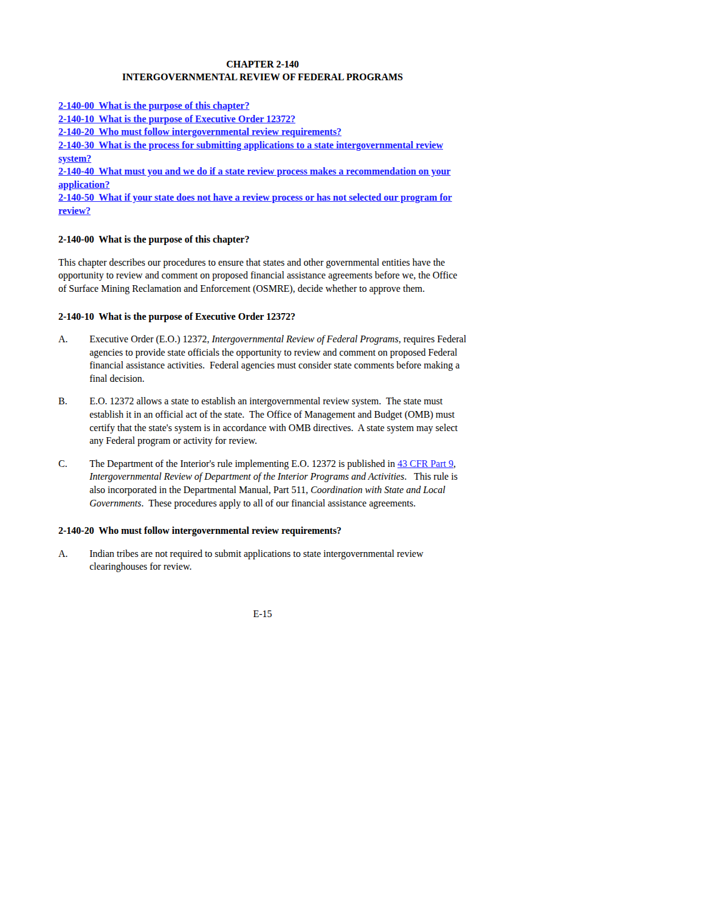CHAPTER 2-140
INTERGOVERNMENTAL REVIEW OF FEDERAL PROGRAMS
2-140-00 What is the purpose of this chapter?
2-140-10 What is the purpose of Executive Order 12372?
2-140-20 Who must follow intergovernmental review requirements?
2-140-30 What is the process for submitting applications to a state intergovernmental review system?
2-140-40 What must you and we do if a state review process makes a recommendation on your application?
2-140-50 What if your state does not have a review process or has not selected our program for review?
2-140-00 What is the purpose of this chapter?
This chapter describes our procedures to ensure that states and other governmental entities have the opportunity to review and comment on proposed financial assistance agreements before we, the Office of Surface Mining Reclamation and Enforcement (OSMRE), decide whether to approve them.
2-140-10 What is the purpose of Executive Order 12372?
A.
Executive Order (E.O.) 12372, Intergovernmental Review of Federal Programs, requires Federal agencies to provide state officials the opportunity to review and comment on proposed Federal financial assistance activities. Federal agencies must consider state comments before making a final decision.
B.
E.O. 12372 allows a state to establish an intergovernmental review system. The state must establish it in an official act of the state. The Office of Management and Budget (OMB) must certify that the state's system is in accordance with OMB directives. A state system may select any Federal program or activity for review.
C.
The Department of the Interior's rule implementing E.O. 12372 is published in 43 CFR Part 9, Intergovernmental Review of Department of the Interior Programs and Activities. This rule is also incorporated in the Departmental Manual, Part 511, Coordination with State and Local Governments. These procedures apply to all of our financial assistance agreements.
2-140-20 Who must follow intergovernmental review requirements?
A.
Indian tribes are not required to submit applications to state intergovernmental review clearinghouses for review.
E-15